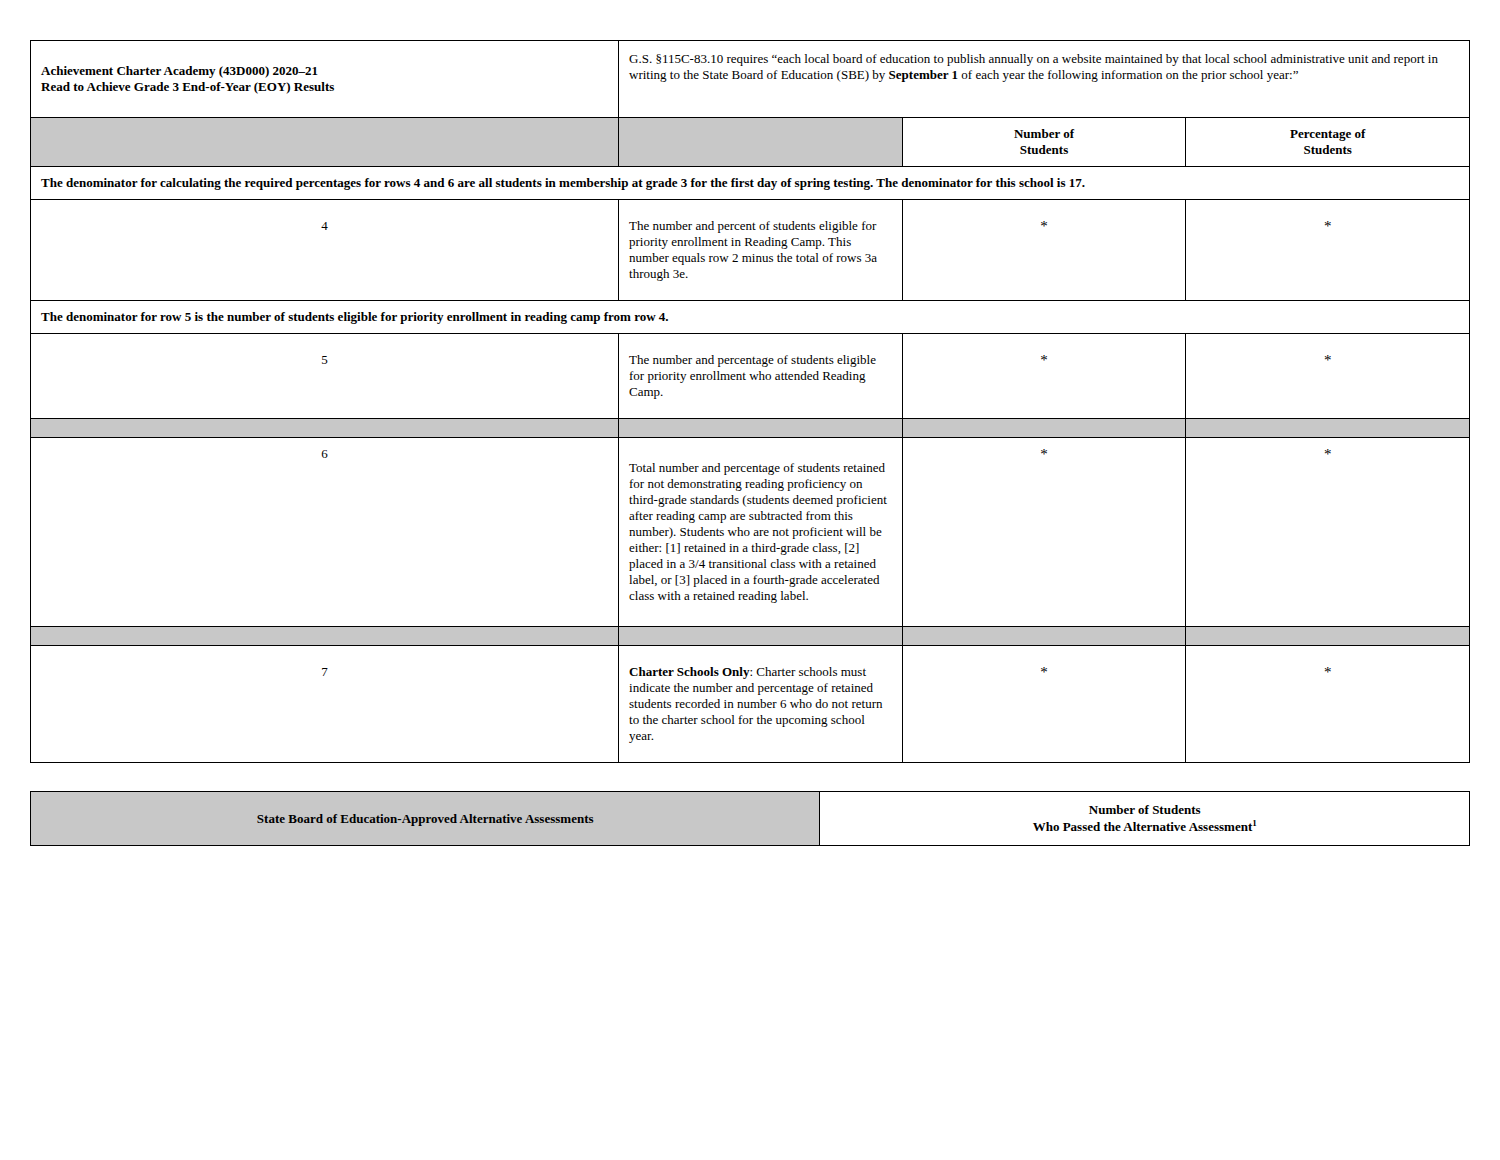| Achievement Charter Academy (43D000) 2020–21 Read to Achieve Grade 3 End-of-Year (EOY) Results | G.S. §115C-83.10 requires “each local board of education to publish annually on a website maintained by that local school administrative unit and report in writing to the State Board of Education (SBE) by September 1 of each year the following information on the prior school year:” |
| | | Number of Students | Percentage of Students |
| The denominator for calculating the required percentages for rows 4 and 6 are all students in membership at grade 3 for the first day of spring testing. The denominator for this school is 17. |
| 4 | The number and percent of students eligible for priority enrollment in Reading Camp. This number equals row 2 minus the total of rows 3a through 3e. | * | * |
| The denominator for row 5 is the number of students eligible for priority enrollment in reading camp from row 4. |
| 5 | The number and percentage of students eligible for priority enrollment who attended Reading Camp. | * | * |
| 6 | Total number and percentage of students retained for not demonstrating reading proficiency on third-grade standards (students deemed proficient after reading camp are subtracted from this number). Students who are not proficient will be either: [1] retained in a third-grade class, [2] placed in a 3/4 transitional class with a retained label, or [3] placed in a fourth-grade accelerated class with a retained reading label. | * | * |
| 7 | Charter Schools Only : Charter schools must indicate the number and percentage of retained students recorded in number 6 who do not return to the charter school for the upcoming school year. | * | * |
| State Board of Education-Approved Alternative Assessments | Number of Students Who Passed the Alternative Assessment 1 |